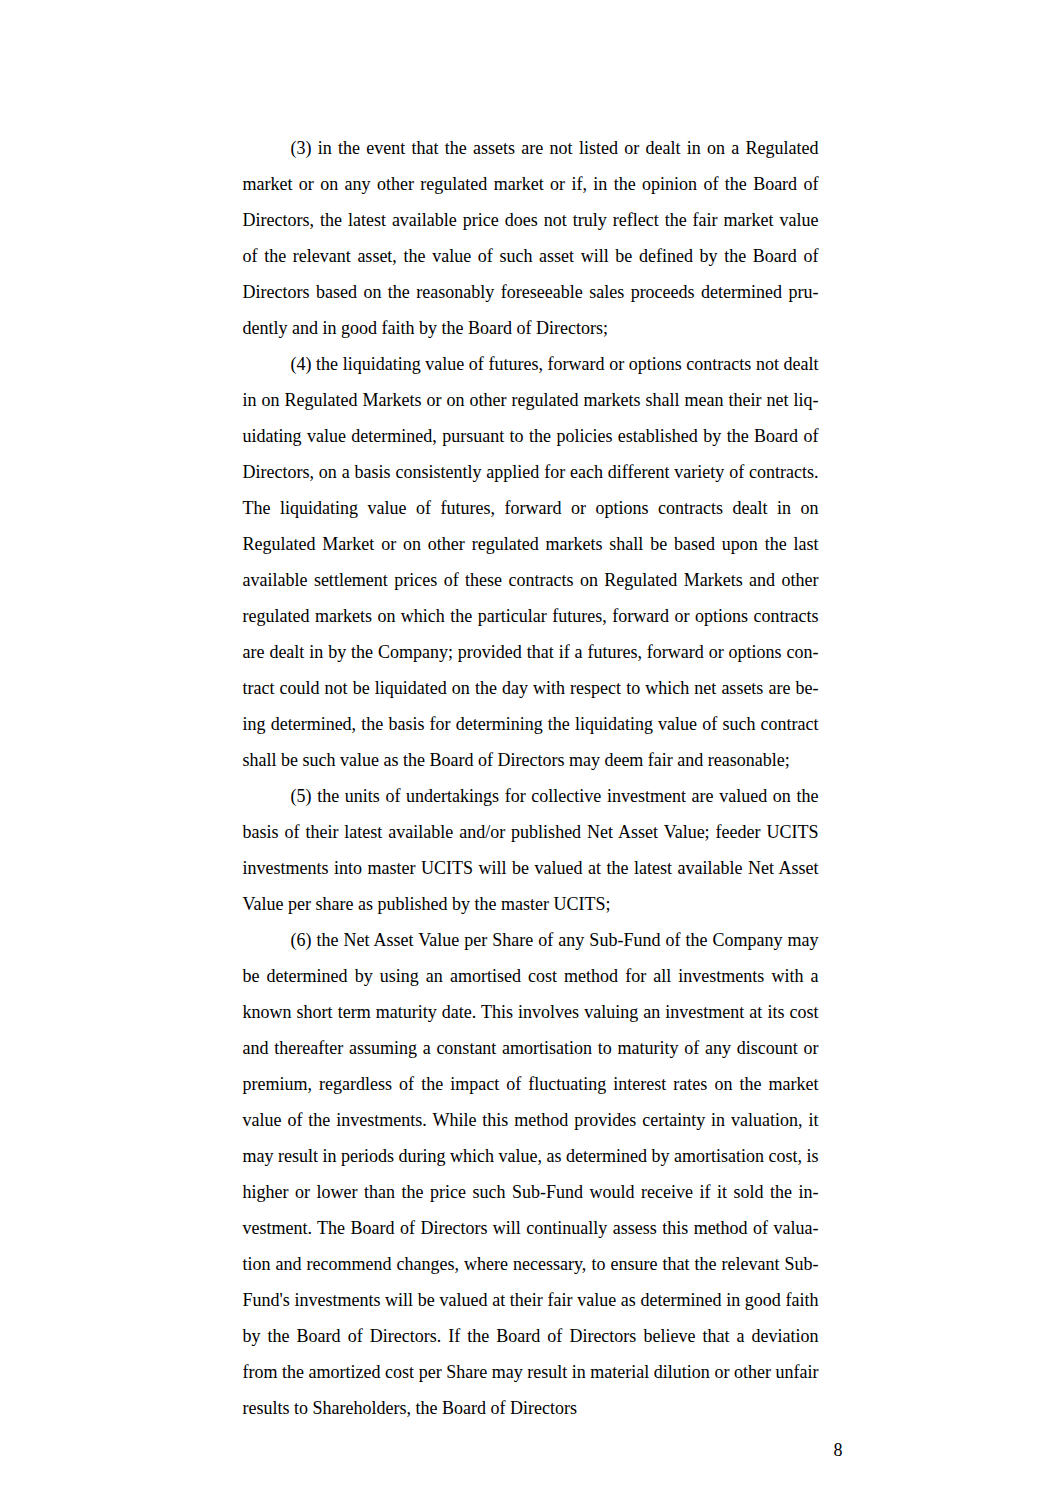(3) in the event that the assets are not listed or dealt in on a Regulated market or on any other regulated market or if, in the opinion of the Board of Directors, the latest available price does not truly reflect the fair market value of the relevant asset, the value of such asset will be defined by the Board of Directors based on the reasonably foreseeable sales proceeds determined prudently and in good faith by the Board of Directors;
(4) the liquidating value of futures, forward or options contracts not dealt in on Regulated Markets or on other regulated markets shall mean their net liquidating value determined, pursuant to the policies established by the Board of Directors, on a basis consistently applied for each different variety of contracts. The liquidating value of futures, forward or options contracts dealt in on Regulated Market or on other regulated markets shall be based upon the last available settlement prices of these contracts on Regulated Markets and other regulated markets on which the particular futures, forward or options contracts are dealt in by the Company; provided that if a futures, forward or options contract could not be liquidated on the day with respect to which net assets are being determined, the basis for determining the liquidating value of such contract shall be such value as the Board of Directors may deem fair and reasonable;
(5) the units of undertakings for collective investment are valued on the basis of their latest available and/or published Net Asset Value; feeder UCITS investments into master UCITS will be valued at the latest available Net Asset Value per share as published by the master UCITS;
(6) the Net Asset Value per Share of any Sub-Fund of the Company may be determined by using an amortised cost method for all investments with a known short term maturity date. This involves valuing an investment at its cost and thereafter assuming a constant amortisation to maturity of any discount or premium, regardless of the impact of fluctuating interest rates on the market value of the investments. While this method provides certainty in valuation, it may result in periods during which value, as determined by amortisation cost, is higher or lower than the price such Sub-Fund would receive if it sold the investment. The Board of Directors will continually assess this method of valuation and recommend changes, where necessary, to ensure that the relevant Sub-Fund's investments will be valued at their fair value as determined in good faith by the Board of Directors. If the Board of Directors believe that a deviation from the amortized cost per Share may result in material dilution or other unfair results to Shareholders, the Board of Directors
8